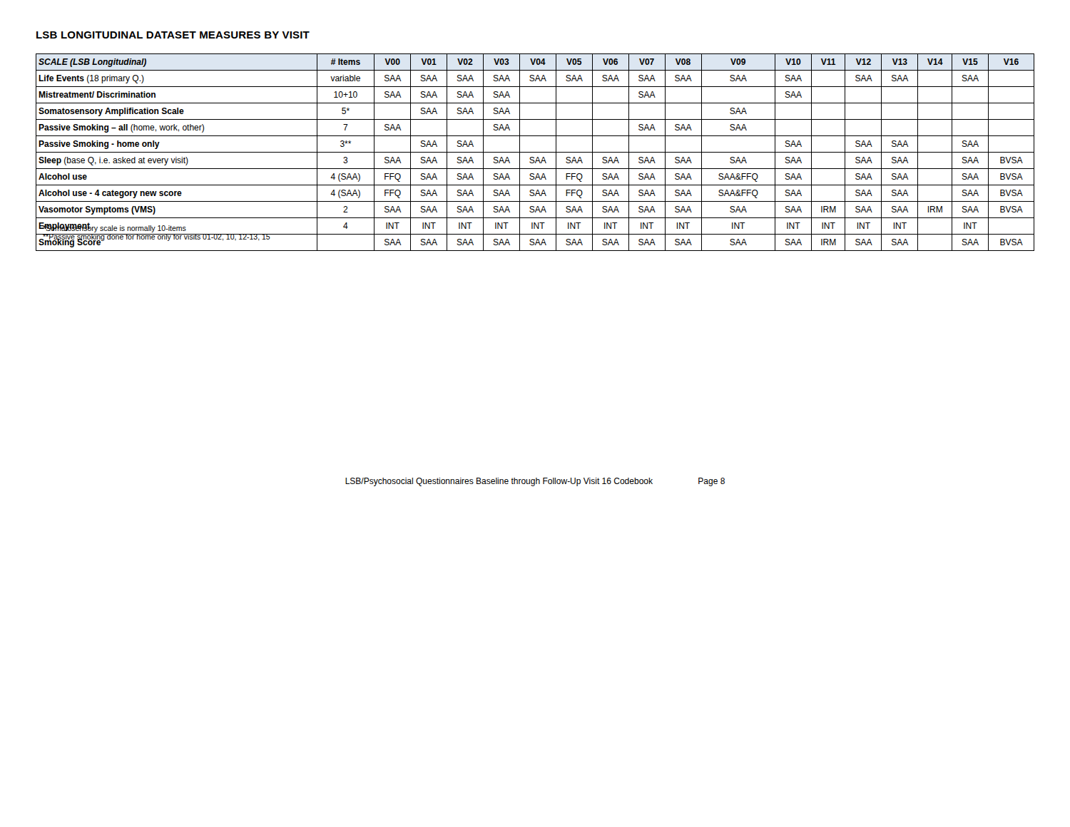LSB LONGITUDINAL DATASET MEASURES BY VISIT
| SCALE (LSB Longitudinal) | # Items | V00 | V01 | V02 | V03 | V04 | V05 | V06 | V07 | V08 | V09 | V10 | V11 | V12 | V13 | V14 | V15 | V16 |
| --- | --- | --- | --- | --- | --- | --- | --- | --- | --- | --- | --- | --- | --- | --- | --- | --- | --- | --- |
| Life Events (18 primary Q.) | variable | SAA | SAA | SAA | SAA | SAA | SAA | SAA | SAA | SAA | SAA | SAA | | SAA | SAA | | SAA | |
| Mistreatment/ Discrimination | 10+10 | SAA | SAA | SAA | SAA | | | | SAA | | | SAA | | | | | | |
| Somatosensory Amplification Scale | 5* | | SAA | SAA | SAA | | | | | | SAA | | | | | | | |
| Passive Smoking – all (home, work, other) | 7 | SAA | | | SAA | | | | SAA | SAA | SAA | | | | | | | |
| Passive Smoking - home only | 3** | | SAA | SAA | | | | | | | | SAA | | SAA | SAA | | SAA | |
| Sleep (base Q, i.e. asked at every visit) | 3 | SAA | SAA | SAA | SAA | SAA | SAA | SAA | SAA | SAA | SAA | SAA | | SAA | SAA | | SAA | BVSA |
| Alcohol use | 4 (SAA) | FFQ | SAA | SAA | SAA | SAA | FFQ | SAA | SAA | SAA | SAA&FFQ | SAA | | SAA | SAA | | SAA | BVSA |
| Alcohol use - 4 category new score | 4 (SAA) | FFQ | SAA | SAA | SAA | SAA | FFQ | SAA | SAA | SAA | SAA&FFQ | SAA | | SAA | SAA | | SAA | BVSA |
| Vasomotor Symptoms (VMS) | 2 | SAA | SAA | SAA | SAA | SAA | SAA | SAA | SAA | SAA | SAA | SAA | IRM | SAA | SAA | IRM | SAA | BVSA |
| Employment | 4 | INT | INT | INT | INT | INT | INT | INT | INT | INT | INT | INT | INT | INT | INT | | INT | |
| Smoking Score | | SAA | SAA | SAA | SAA | SAA | SAA | SAA | SAA | SAA | SAA | SAA | IRM | SAA | SAA | | SAA | BVSA |
*Somatosensory scale is normally 10-items
**Passive smoking done for home only for visits 01-02, 10, 12-13, 15
LSB/Psychosocial Questionnaires Baseline through Follow-Up Visit 16 Codebook Page 8